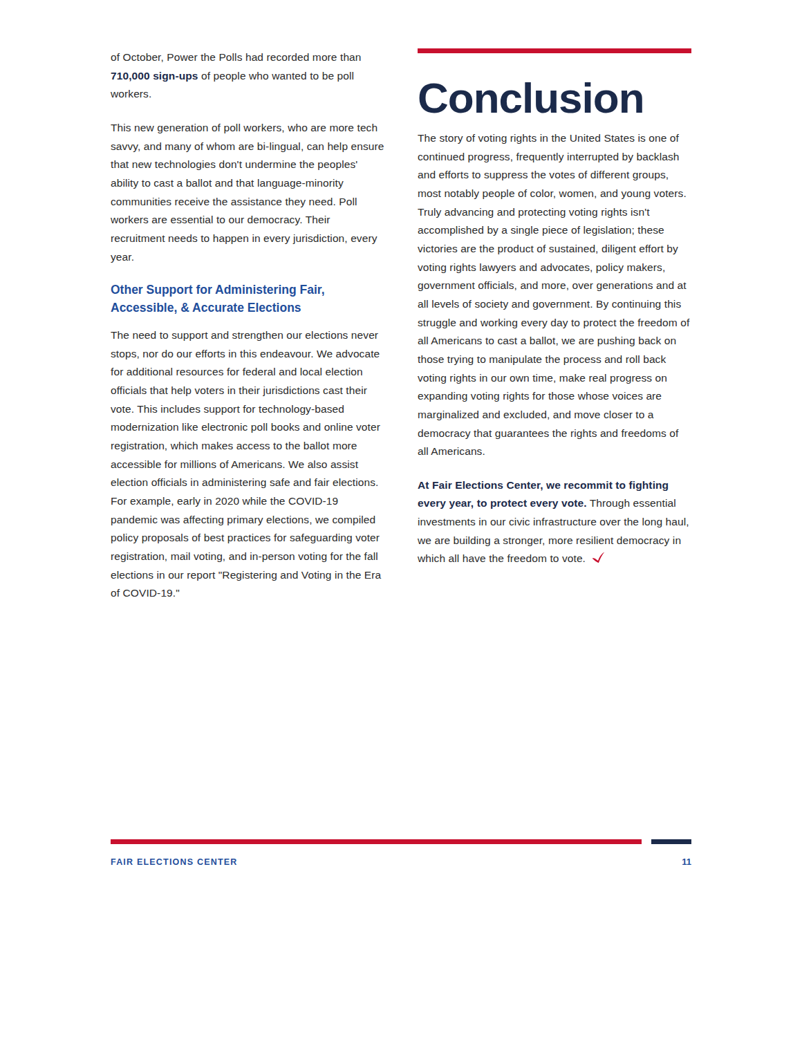of October, Power the Polls had recorded more than 710,000 sign-ups of people who wanted to be poll workers.
This new generation of poll workers, who are more tech savvy, and many of whom are bi-lingual, can help ensure that new technologies don't undermine the peoples' ability to cast a ballot and that language-minority communities receive the assistance they need. Poll workers are essential to our democracy. Their recruitment needs to happen in every jurisdiction, every year.
Other Support for Administering Fair, Accessible, & Accurate Elections
The need to support and strengthen our elections never stops, nor do our efforts in this endeavour. We advocate for additional resources for federal and local election officials that help voters in their jurisdictions cast their vote. This includes support for technology-based modernization like electronic poll books and online voter registration, which makes access to the ballot more accessible for millions of Americans. We also assist election officials in administering safe and fair elections. For example, early in 2020 while the COVID-19 pandemic was affecting primary elections, we compiled policy proposals of best practices for safeguarding voter registration, mail voting, and in-person voting for the fall elections in our report "Registering and Voting in the Era of COVID-19."
Conclusion
The story of voting rights in the United States is one of continued progress, frequently interrupted by backlash and efforts to suppress the votes of different groups, most notably people of color, women, and young voters. Truly advancing and protecting voting rights isn't accomplished by a single piece of legislation; these victories are the product of sustained, diligent effort by voting rights lawyers and advocates, policy makers, government officials, and more, over generations and at all levels of society and government. By continuing this struggle and working every day to protect the freedom of all Americans to cast a ballot, we are pushing back on those trying to manipulate the process and roll back voting rights in our own time, make real progress on expanding voting rights for those whose voices are marginalized and excluded, and move closer to a democracy that guarantees the rights and freedoms of all Americans.
At Fair Elections Center, we recommit to fighting every year, to protect every vote. Through essential investments in our civic infrastructure over the long haul, we are building a stronger, more resilient democracy in which all have the freedom to vote.
FAIR ELECTIONS CENTER
11